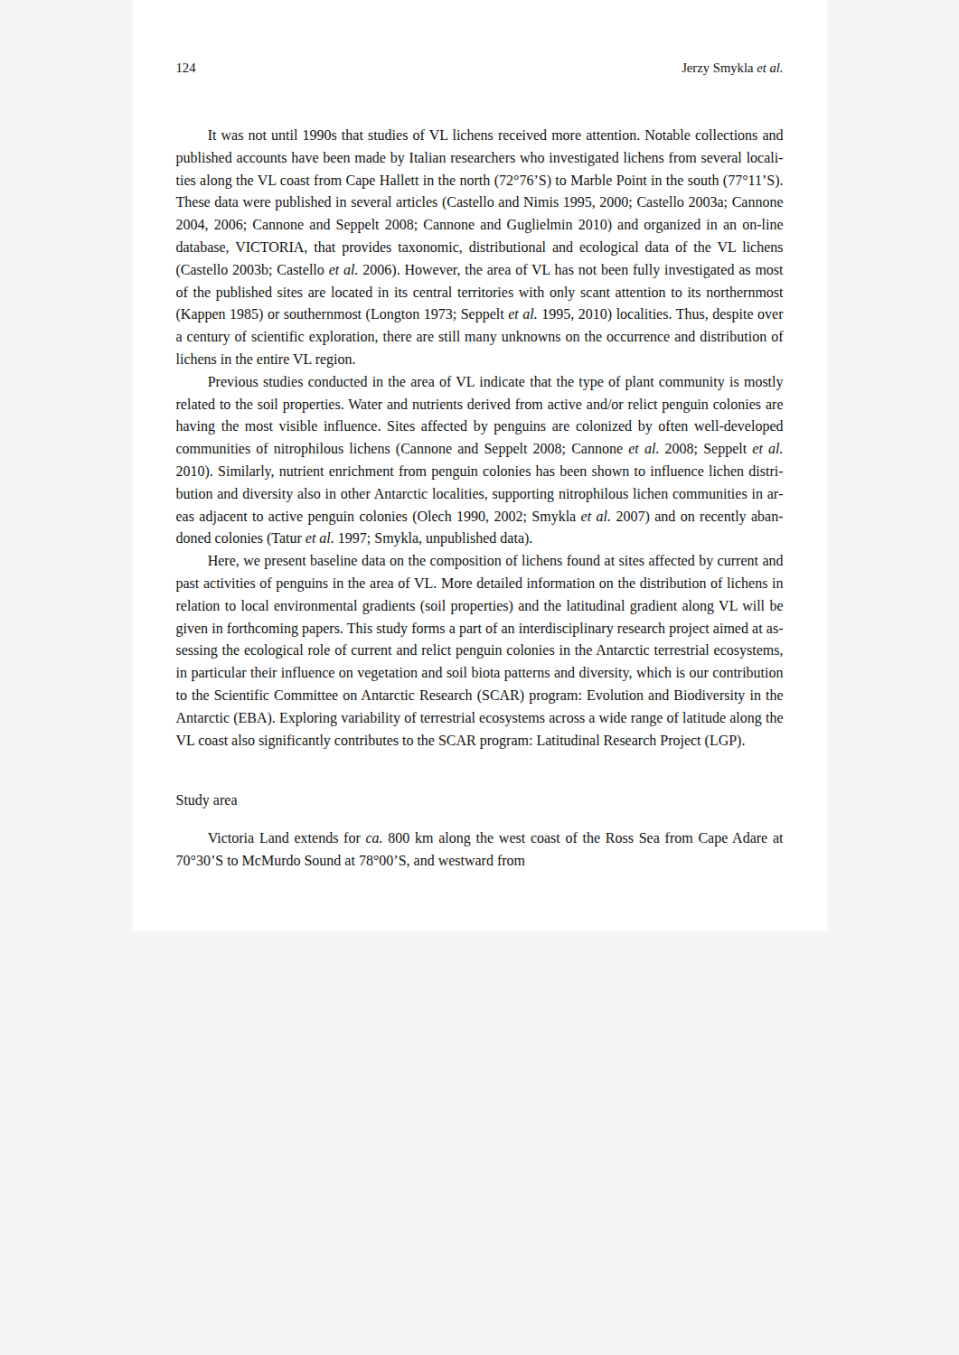124 Jerzy Smykla et al.
It was not until 1990s that studies of VL lichens received more attention. Notable collections and published accounts have been made by Italian researchers who investigated lichens from several localities along the VL coast from Cape Hallett in the north (72°76’S) to Marble Point in the south (77°11’S). These data were published in several articles (Castello and Nimis 1995, 2000; Castello 2003a; Cannone 2004, 2006; Cannone and Seppelt 2008; Cannone and Guglielmin 2010) and organized in an on-line database, VICTORIA, that provides taxonomic, distributional and ecological data of the VL lichens (Castello 2003b; Castello et al. 2006). However, the area of VL has not been fully investigated as most of the published sites are located in its central territories with only scant attention to its northernmost (Kappen 1985) or southernmost (Longton 1973; Seppelt et al. 1995, 2010) localities. Thus, despite over a century of scientific exploration, there are still many unknowns on the occurrence and distribution of lichens in the entire VL region.
Previous studies conducted in the area of VL indicate that the type of plant community is mostly related to the soil properties. Water and nutrients derived from active and/or relict penguin colonies are having the most visible influence. Sites affected by penguins are colonized by often well-developed communities of nitrophilous lichens (Cannone and Seppelt 2008; Cannone et al. 2008; Seppelt et al. 2010). Similarly, nutrient enrichment from penguin colonies has been shown to influence lichen distribution and diversity also in other Antarctic localities, supporting nitrophilous lichen communities in areas adjacent to active penguin colonies (Olech 1990, 2002; Smykla et al. 2007) and on recently abandoned colonies (Tatur et al. 1997; Smykla, unpublished data).
Here, we present baseline data on the composition of lichens found at sites affected by current and past activities of penguins in the area of VL. More detailed information on the distribution of lichens in relation to local environmental gradients (soil properties) and the latitudinal gradient along VL will be given in forthcoming papers. This study forms a part of an interdisciplinary research project aimed at assessing the ecological role of current and relict penguin colonies in the Antarctic terrestrial ecosystems, in particular their influence on vegetation and soil biota patterns and diversity, which is our contribution to the Scientific Committee on Antarctic Research (SCAR) program: Evolution and Biodiversity in the Antarctic (EBA). Exploring variability of terrestrial ecosystems across a wide range of latitude along the VL coast also significantly contributes to the SCAR program: Latitudinal Research Project (LGP).
Study area
Victoria Land extends for ca. 800 km along the west coast of the Ross Sea from Cape Adare at 70°30’S to McMurdo Sound at 78°00’S, and westward from